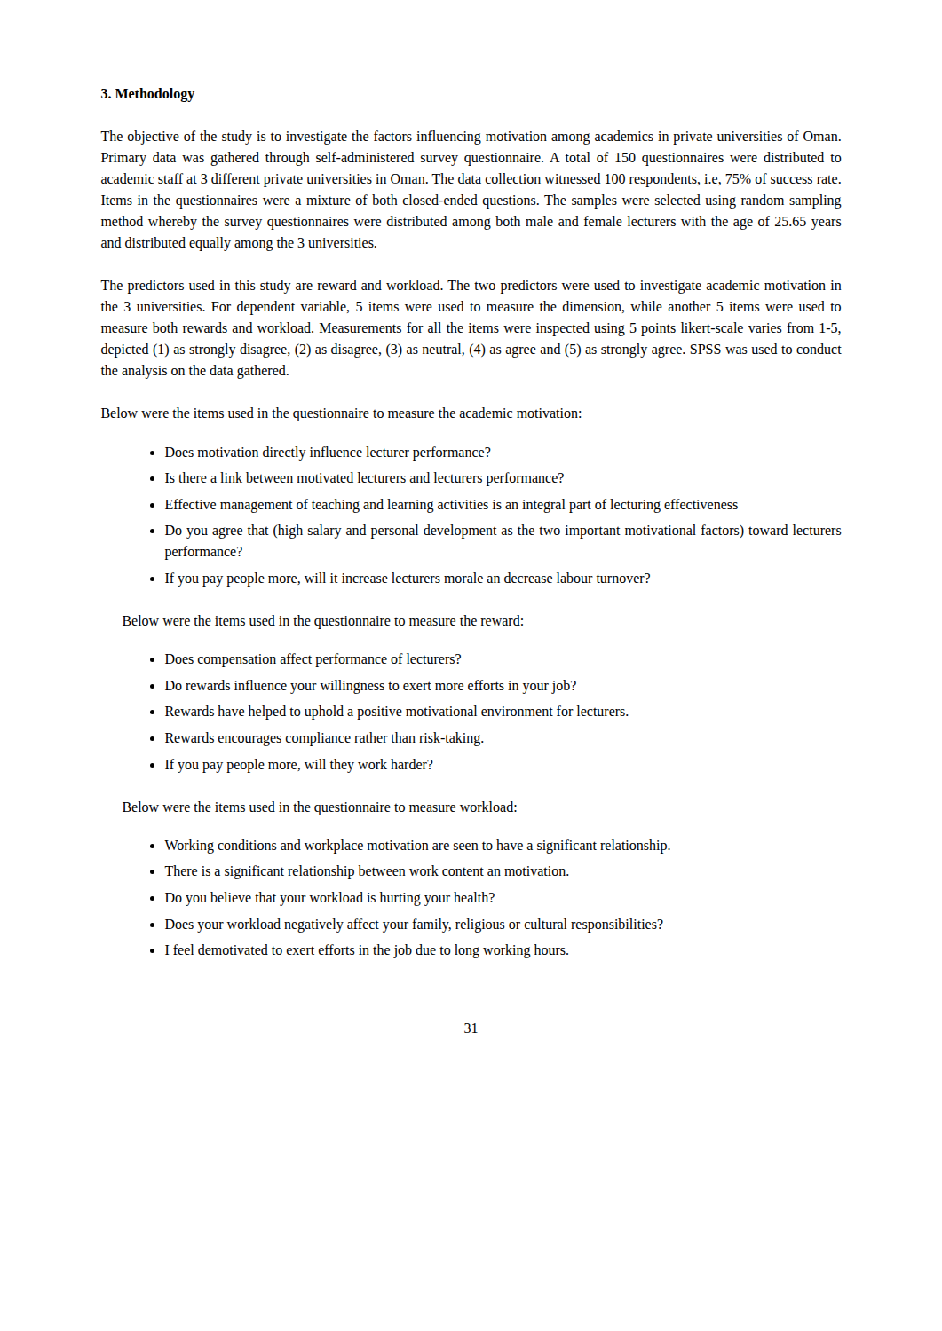3. Methodology
The objective of the study is to investigate the factors influencing motivation among academics in private universities of Oman. Primary data was gathered through self-administered survey questionnaire. A total of 150 questionnaires were distributed to academic staff at 3 different private universities in Oman. The data collection witnessed 100 respondents, i.e, 75% of success rate. Items in the questionnaires were a mixture of both closed-ended questions. The samples were selected using random sampling method whereby the survey questionnaires were distributed among both male and female lecturers with the age of 25.65 years and distributed equally among the 3 universities.
The predictors used in this study are reward and workload. The two predictors were used to investigate academic motivation in the 3 universities. For dependent variable, 5 items were used to measure the dimension, while another 5 items were used to measure both rewards and workload. Measurements for all the items were inspected using 5 points likert-scale varies from 1-5, depicted (1) as strongly disagree, (2) as disagree, (3) as neutral, (4) as agree and (5) as strongly agree. SPSS was used to conduct the analysis on the data gathered.
Below were the items used in the questionnaire to measure the academic motivation:
Does motivation directly influence lecturer performance?
Is there a link between motivated lecturers and lecturers performance?
Effective management of teaching and learning activities is an integral part of lecturing effectiveness
Do you agree that (high salary and personal development as the two important motivational factors) toward lecturers performance?
If you pay people more, will it increase lecturers morale an decrease labour turnover?
Below were the items used in the questionnaire to measure the reward:
Does compensation affect performance of lecturers?
Do rewards influence your willingness to exert more efforts in your job?
Rewards have helped to uphold a positive motivational environment for lecturers.
Rewards encourages compliance rather than risk-taking.
If you pay people more, will they work harder?
Below were the items used in the questionnaire to measure workload:
Working conditions and workplace motivation are seen to have a significant relationship.
There is a significant relationship between work content an motivation.
Do you believe that your workload is hurting your health?
Does your workload negatively affect your family, religious or cultural responsibilities?
I feel demotivated to exert efforts in the job due to long working hours.
31